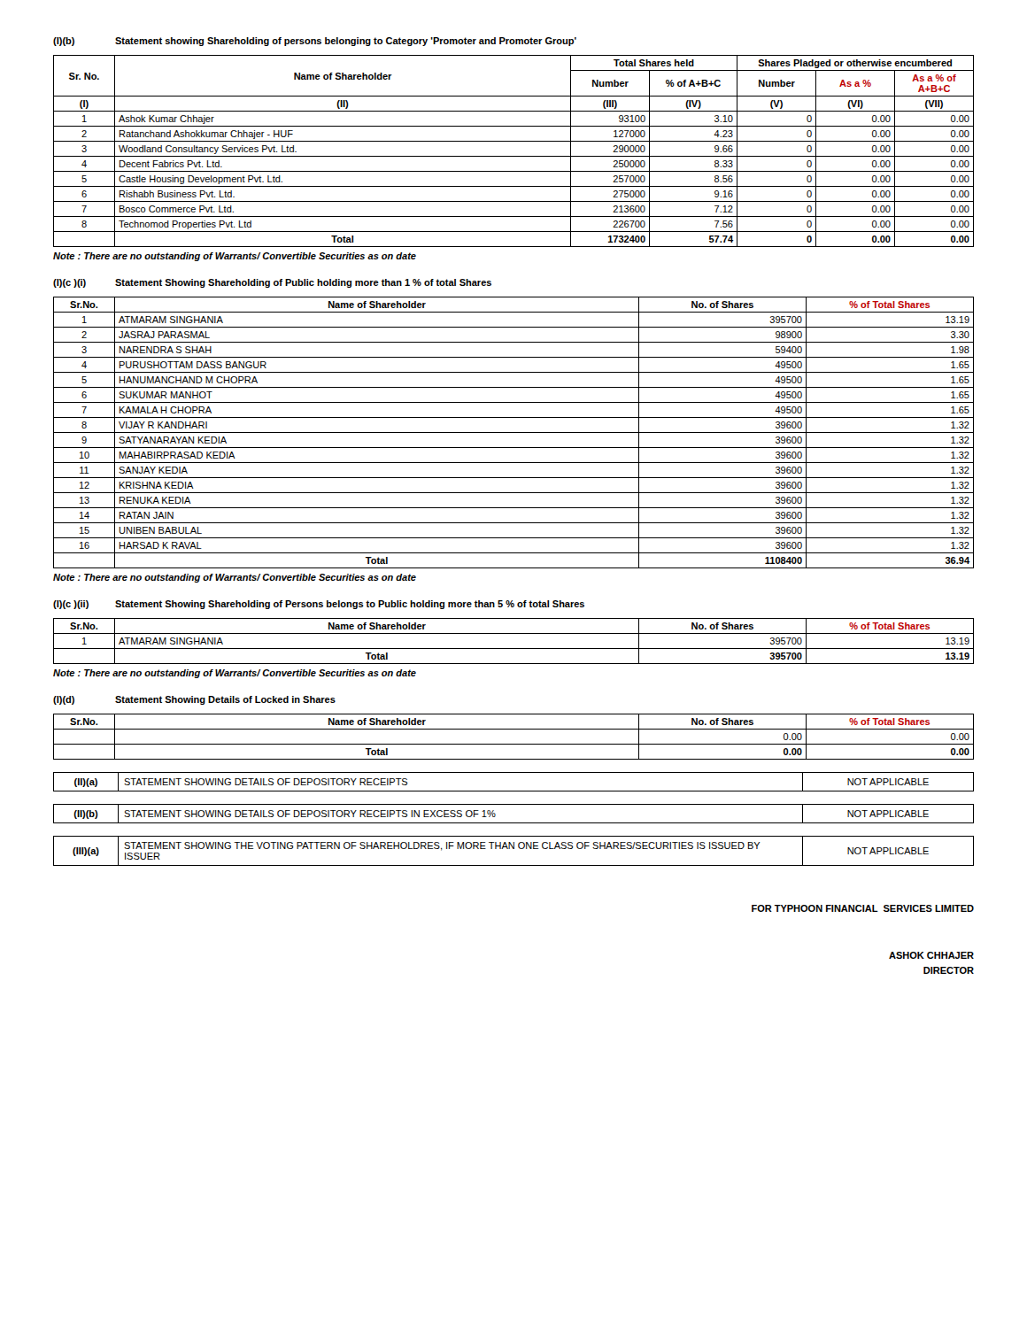(I)(b) Statement showing Shareholding of persons belonging to Category 'Promoter and Promoter Group'
| Sr. No. | Name of Shareholder | Total Shares held | Shares Pladged or otherwise encumbered |
| --- | --- | --- | --- |
| Number | % of A+B+C | Number | As a % | As a % of A+B+C |
| (I) | (II) | (III) | (IV) | (V) | (VI) | (VII) |
| 1 | Ashok Kumar Chhajer | 93100 | 3.10 | 0 | 0.00 | 0.00 |
| 2 | Ratanchand Ashokkumar Chhajer - HUF | 127000 | 4.23 | 0 | 0.00 | 0.00 |
| 3 | Woodland Consultancy Services Pvt. Ltd. | 290000 | 9.66 | 0 | 0.00 | 0.00 |
| 4 | Decent Fabrics Pvt. Ltd. | 250000 | 8.33 | 0 | 0.00 | 0.00 |
| 5 | Castle Housing Development Pvt. Ltd. | 257000 | 8.56 | 0 | 0.00 | 0.00 |
| 6 | Rishabh Business Pvt. Ltd. | 275000 | 9.16 | 0 | 0.00 | 0.00 |
| 7 | Bosco Commerce Pvt. Ltd. | 213600 | 7.12 | 0 | 0.00 | 0.00 |
| 8 | Technomod Properties Pvt. Ltd | 226700 | 7.56 | 0 | 0.00 | 0.00 |
| | Total | 1732400 | 57.74 | 0 | 0.00 | 0.00 |
Note : There are no outstanding of Warrants/ Convertible Securities as on date
(I)(c )(i) Statement Showing Shareholding of Public holding more than 1 % of total Shares
| Sr.No. | Name of Shareholder | No. of Shares | % of Total Shares |
| --- | --- | --- | --- |
| 1 | ATMARAM SINGHANIA | 395700 | 13.19 |
| 2 | JASRAJ PARASMAL | 98900 | 3.30 |
| 3 | NARENDRA S SHAH | 59400 | 1.98 |
| 4 | PURUSHOTTAM DASS BANGUR | 49500 | 1.65 |
| 5 | HANUMANCHAND M CHOPRA | 49500 | 1.65 |
| 6 | SUKUMAR MANHOT | 49500 | 1.65 |
| 7 | KAMALA H CHOPRA | 49500 | 1.65 |
| 8 | VIJAY R KANDHARI | 39600 | 1.32 |
| 9 | SATYANARAYAN KEDIA | 39600 | 1.32 |
| 10 | MAHABIRPRASAD KEDIA | 39600 | 1.32 |
| 11 | SANJAY KEDIA | 39600 | 1.32 |
| 12 | KRISHNA KEDIA | 39600 | 1.32 |
| 13 | RENUKA KEDIA | 39600 | 1.32 |
| 14 | RATAN JAIN | 39600 | 1.32 |
| 15 | UNIBEN BABULAL | 39600 | 1.32 |
| 16 | HARSAD K RAVAL | 39600 | 1.32 |
| | Total | 1108400 | 36.94 |
Note : There are no outstanding of Warrants/ Convertible Securities as on date
(I)(c )(ii) Statement Showing Shareholding of Persons belongs to Public holding more than 5 % of total Shares
| Sr.No. | Name of Shareholder | No. of Shares | % of Total Shares |
| --- | --- | --- | --- |
| 1 | ATMARAM SINGHANIA | 395700 | 13.19 |
| | Total | 395700 | 13.19 |
Note : There are no outstanding of Warrants/ Convertible Securities as on date
(I)(d) Statement Showing Details of Locked in Shares
| Sr.No. | Name of Shareholder | No. of Shares | % of Total Shares |
| --- | --- | --- | --- |
| | | 0.00 | 0.00 |
| | Total | 0.00 | 0.00 |
| (II)(a) | STATEMENT SHOWING DETAILS OF DEPOSITORY RECEIPTS | NOT APPLICABLE |
| (II)(b) | STATEMENT SHOWING DETAILS OF DEPOSITORY RECEIPTS IN EXCESS OF 1% | NOT APPLICABLE |
| (III)(a) | STATEMENT SHOWING THE VOTING PATTERN OF SHAREHOLDRES, IF MORE THAN ONE CLASS OF SHARES/SECURITIES IS ISSUED BY ISSUER | NOT APPLICABLE |
FOR TYPHOON FINANCIAL SERVICES LIMITED
ASHOK CHHAJER
DIRECTOR